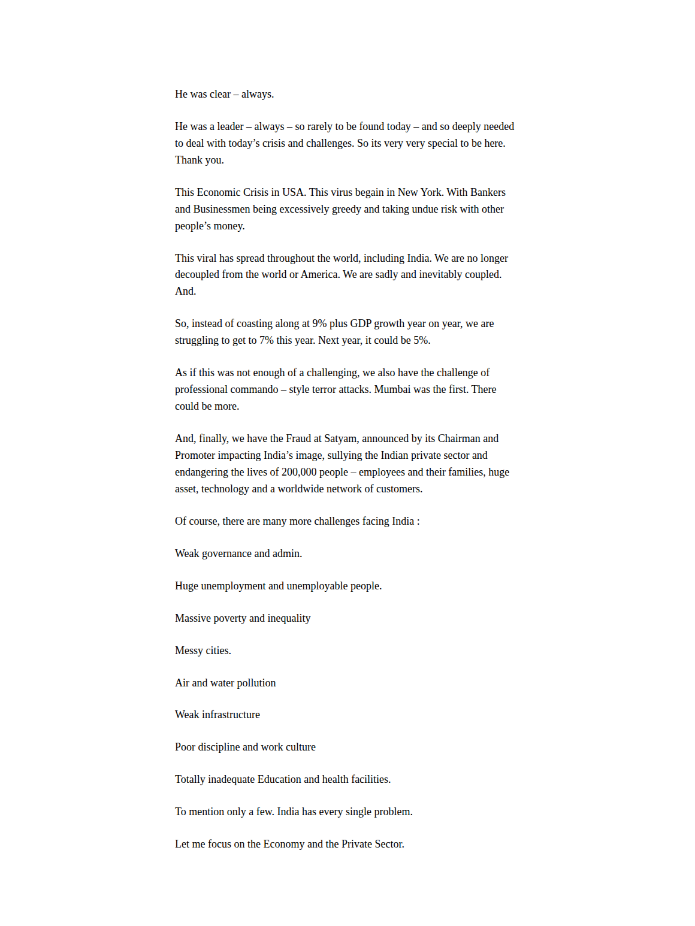He was clear – always.
He was a leader – always – so rarely to be found today – and so deeply needed to deal with today’s crisis and challenges. So its very very special to be here. Thank you.
This Economic Crisis in USA. This virus begain in New York. With Bankers and Businessmen being excessively greedy and taking undue risk with other people’s money.
This viral has spread throughout the world, including India. We are no longer decoupled from the world or America. We are sadly and inevitably coupled. And.
So, instead of coasting along at 9% plus GDP growth year on year, we are struggling to get to 7% this year. Next year, it could be 5%.
As if this was not enough of a challenging, we also have the challenge of professional commando – style terror attacks. Mumbai was the first. There could be more.
And, finally, we have the Fraud at Satyam, announced by its Chairman and Promoter impacting India’s image, sullying the Indian private sector and endangering the lives of 200,000 people – employees and their families, huge asset, technology and a worldwide network of customers.
Of course, there are many more challenges facing India :
Weak governance and admin.
Huge unemployment and unemployable people.
Massive poverty and inequality
Messy cities.
Air and water pollution
Weak infrastructure
Poor discipline and work culture
Totally inadequate Education and health facilities.
To mention only a few. India has every single problem.
Let me focus on the Economy and the Private Sector.